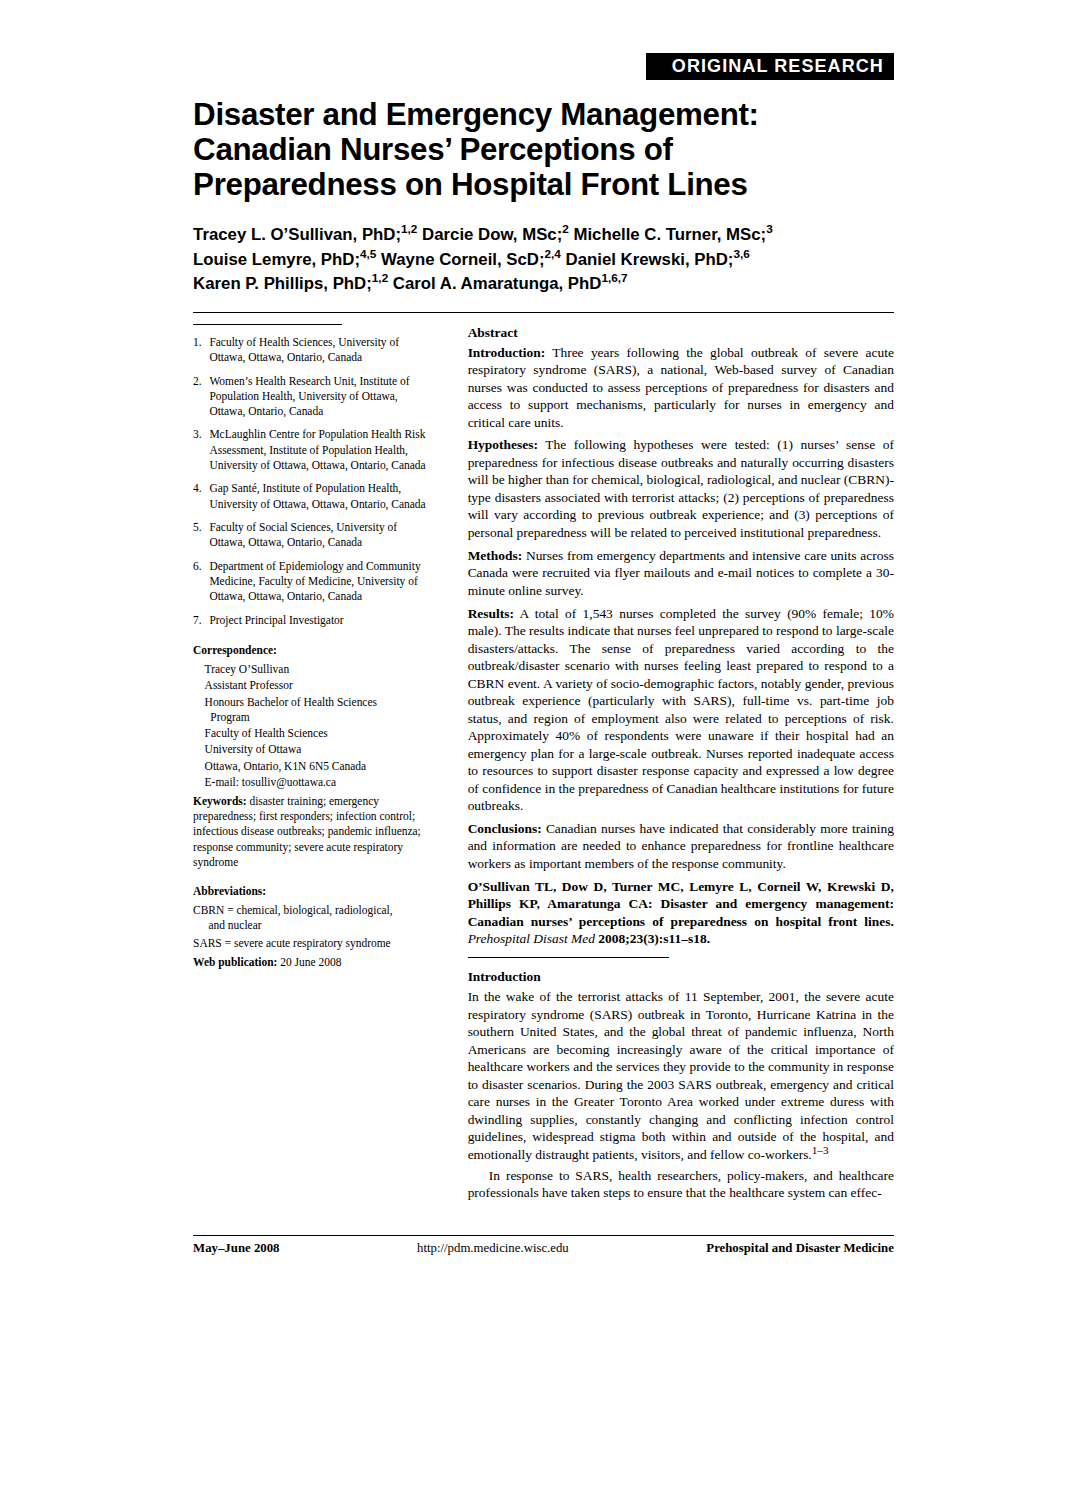ORIGINAL RESEARCH
Disaster and Emergency Management:
Canadian Nurses’ Perceptions of
Preparedness on Hospital Front Lines
Tracey L. O’Sullivan, PhD;1,2 Darcie Dow, MSc;2 Michelle C. Turner, MSc;3
Louise Lemyre, PhD;4,5 Wayne Corneil, ScD;2,4 Daniel Krewski, PhD;3,6
Karen P. Phillips, PhD;1,2 Carol A. Amaratunga, PhD1,6,7
Faculty of Health Sciences, University of Ottawa, Ottawa, Ontario, Canada
Women’s Health Research Unit, Institute of Population Health, University of Ottawa, Ottawa, Ontario, Canada
McLaughlin Centre for Population Health Risk Assessment, Institute of Population Health, University of Ottawa, Ottawa, Ontario, Canada
Gap Santé, Institute of Population Health, University of Ottawa, Ottawa, Ontario, Canada
Faculty of Social Sciences, University of Ottawa, Ottawa, Ontario, Canada
Department of Epidemiology and Community Medicine, Faculty of Medicine, University of Ottawa, Ottawa, Ontario, Canada
Project Principal Investigator
Correspondence:
Tracey O’Sullivan
Assistant Professor
Honours Bachelor of Health Sciences
Program
Faculty of Health Sciences
University of Ottawa
Ottawa, Ontario, K1N 6N5 Canada
E-mail: tosulliv@uottawa.ca
Keywords: disaster training; emergency preparedness; first responders; infection control; infectious disease outbreaks; pandemic influenza; response community; severe acute respiratory syndrome
Abbreviations:
CBRN = chemical, biological, radiological, and nuclear
SARS = severe acute respiratory syndrome
Web publication: 20 June 2008
Abstract
Introduction: Three years following the global outbreak of severe acute respiratory syndrome (SARS), a national, Web-based survey of Canadian nurses was conducted to assess perceptions of preparedness for disasters and access to support mechanisms, particularly for nurses in emergency and critical care units.
Hypotheses: The following hypotheses were tested: (1) nurses’ sense of preparedness for infectious disease outbreaks and naturally occurring disasters will be higher than for chemical, biological, radiological, and nuclear (CBRN)-type disasters associated with terrorist attacks; (2) perceptions of preparedness will vary according to previous outbreak experience; and (3) perceptions of personal preparedness will be related to perceived institutional preparedness.
Methods: Nurses from emergency departments and intensive care units across Canada were recruited via flyer mailouts and e-mail notices to complete a 30-minute online survey.
Results: A total of 1,543 nurses completed the survey (90% female; 10% male). The results indicate that nurses feel unprepared to respond to large-scale disasters/attacks. The sense of preparedness varied according to the outbreak/disaster scenario with nurses feeling least prepared to respond to a CBRN event. A variety of socio-demographic factors, notably gender, previous outbreak experience (particularly with SARS), full-time vs. part-time job status, and region of employment also were related to perceptions of risk. Approximately 40% of respondents were unaware if their hospital had an emergency plan for a large-scale outbreak. Nurses reported inadequate access to resources to support disaster response capacity and expressed a low degree of confidence in the preparedness of Canadian healthcare institutions for future outbreaks.
Conclusions: Canadian nurses have indicated that considerably more training and information are needed to enhance preparedness for frontline healthcare workers as important members of the response community.
O’Sullivan TL, Dow D, Turner MC, Lemyre L, Corneil W, Krewski D, Phillips KP, Amaratunga CA: Disaster and emergency management: Canadian nurses’ perceptions of preparedness on hospital front lines. Prehospital Disast Med 2008;23(3):s11–s18.
Introduction
In the wake of the terrorist attacks of 11 September, 2001, the severe acute respiratory syndrome (SARS) outbreak in Toronto, Hurricane Katrina in the southern United States, and the global threat of pandemic influenza, North Americans are becoming increasingly aware of the critical importance of healthcare workers and the services they provide to the community in response to disaster scenarios. During the 2003 SARS outbreak, emergency and critical care nurses in the Greater Toronto Area worked under extreme duress with dwindling supplies, constantly changing and conflicting infection control guidelines, widespread stigma both within and outside of the hospital, and emotionally distraught patients, visitors, and fellow co-workers.1–3
In response to SARS, health researchers, policy-makers, and healthcare professionals have taken steps to ensure that the healthcare system can effec-
May–June 2008
http://pdm.medicine.wisc.edu
Prehospital and Disaster Medicine